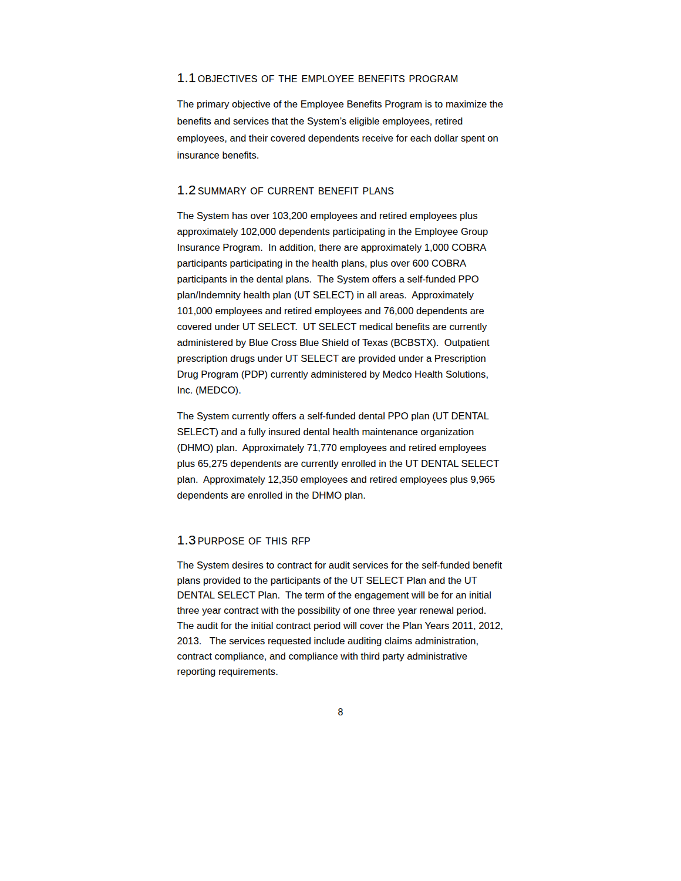1.1 OBJECTIVES OF THE EMPLOYEE BENEFITS PROGRAM
The primary objective of the Employee Benefits Program is to maximize the benefits and services that the System’s eligible employees, retired employees, and their covered dependents receive for each dollar spent on insurance benefits.
1.2 SUMMARY OF CURRENT BENEFIT PLANS
The System has over 103,200 employees and retired employees plus approximately 102,000 dependents participating in the Employee Group Insurance Program. In addition, there are approximately 1,000 COBRA participants participating in the health plans, plus over 600 COBRA participants in the dental plans. The System offers a self-funded PPO plan/Indemnity health plan (UT SELECT) in all areas. Approximately 101,000 employees and retired employees and 76,000 dependents are covered under UT SELECT. UT SELECT medical benefits are currently administered by Blue Cross Blue Shield of Texas (BCBSTX). Outpatient prescription drugs under UT SELECT are provided under a Prescription Drug Program (PDP) currently administered by Medco Health Solutions, Inc. (MEDCO).
The System currently offers a self-funded dental PPO plan (UT DENTAL SELECT) and a fully insured dental health maintenance organization (DHMO) plan. Approximately 71,770 employees and retired employees plus 65,275 dependents are currently enrolled in the UT DENTAL SELECT plan. Approximately 12,350 employees and retired employees plus 9,965 dependents are enrolled in the DHMO plan.
1.3 PURPOSE OF THIS RFP
The System desires to contract for audit services for the self-funded benefit plans provided to the participants of the UT SELECT Plan and the UT DENTAL SELECT Plan. The term of the engagement will be for an initial three year contract with the possibility of one three year renewal period. The audit for the initial contract period will cover the Plan Years 2011, 2012, 2013. The services requested include auditing claims administration, contract compliance, and compliance with third party administrative reporting requirements.
8